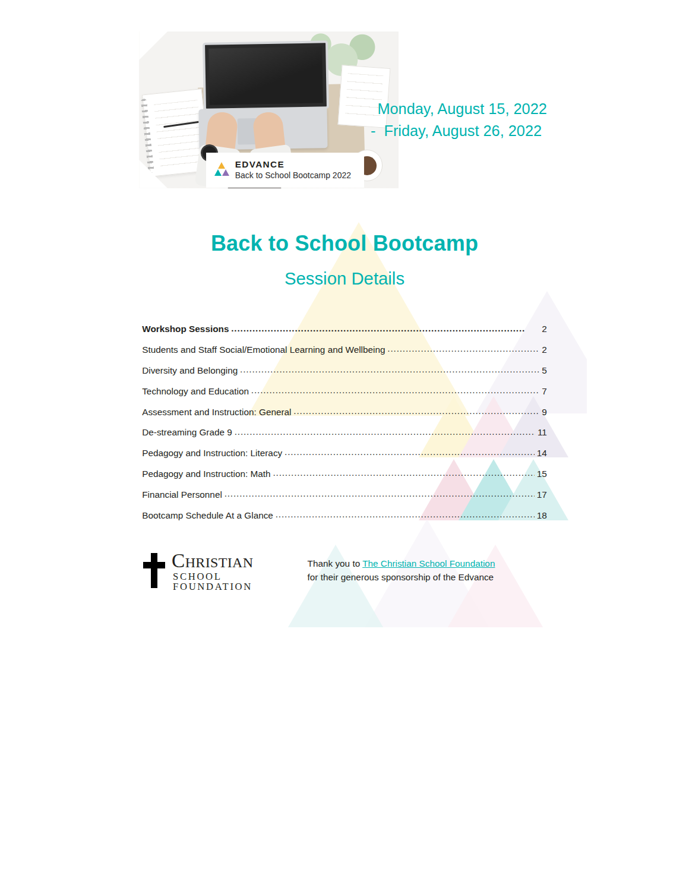EDVANCE
Back to School Bootcamp 2022
Monday, August 15, 2022
- Friday, August 26, 2022
Back to School Bootcamp
Session Details
Workshop Sessions ................................................................................................. 2
Students and Staff Social/Emotional Learning and Wellbeing ................................................... 2
Diversity and Belonging ......................................................................................................... 5
Technology and Education ....................................................................................................... 7
Assessment and Instruction: General ..................................................................................... 9
De-streaming Grade 9 ......................................................................................................... 11
Pedagogy and Instruction: Literacy ....................................................................................... 14
Pedagogy and Instruction: Math .......................................................................................... 15
Financial Personnel .............................................................................................................. 17
Bootcamp Schedule At a Glance ......................................................................................... 18
CHRISTIAN
SCHOOL FOUNDATION
Thank you to The Christian School Foundation
for their generous sponsorship of the Edvance